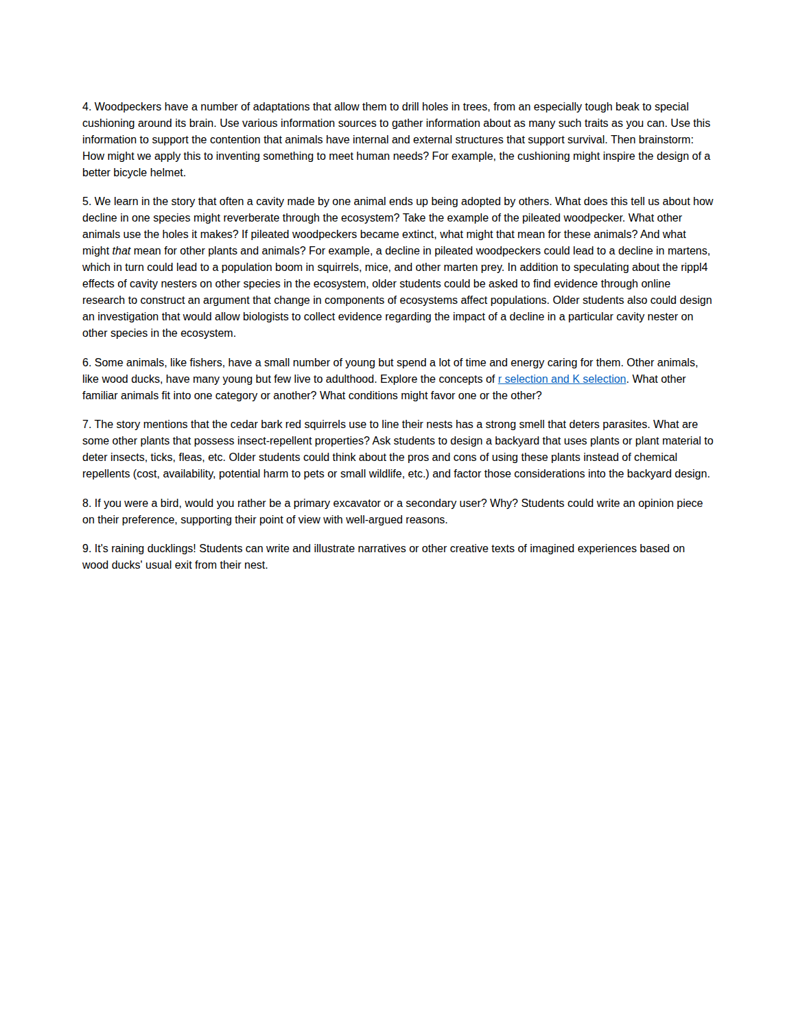4. Woodpeckers have a number of adaptations that allow them to drill holes in trees, from an especially tough beak to special cushioning around its brain. Use various information sources to gather information about as many such traits as you can. Use this information to support the contention that animals have internal and external structures that support survival. Then brainstorm: How might we apply this to inventing something to meet human needs? For example, the cushioning might inspire the design of a better bicycle helmet.
5. We learn in the story that often a cavity made by one animal ends up being adopted by others. What does this tell us about how decline in one species might reverberate through the ecosystem? Take the example of the pileated woodpecker. What other animals use the holes it makes? If pileated woodpeckers became extinct, what might that mean for these animals? And what might that mean for other plants and animals? For example, a decline in pileated woodpeckers could lead to a decline in martens, which in turn could lead to a population boom in squirrels, mice, and other marten prey. In addition to speculating about the rippl4 effects of cavity nesters on other species in the ecosystem, older students could be asked to find evidence through online research to construct an argument that change in components of ecosystems affect populations. Older students also could design an investigation that would allow biologists to collect evidence regarding the impact of a decline in a particular cavity nester on other species in the ecosystem.
6. Some animals, like fishers, have a small number of young but spend a lot of time and energy caring for them. Other animals, like wood ducks, have many young but few live to adulthood. Explore the concepts of r selection and K selection. What other familiar animals fit into one category or another? What conditions might favor one or the other?
7. The story mentions that the cedar bark red squirrels use to line their nests has a strong smell that deters parasites. What are some other plants that possess insect-repellent properties? Ask students to design a backyard that uses plants or plant material to deter insects, ticks, fleas, etc. Older students could think about the pros and cons of using these plants instead of chemical repellents (cost, availability, potential harm to pets or small wildlife, etc.) and factor those considerations into the backyard design.
8. If you were a bird, would you rather be a primary excavator or a secondary user? Why? Students could write an opinion piece on their preference, supporting their point of view with well-argued reasons.
9. It's raining ducklings! Students can write and illustrate narratives or other creative texts of imagined experiences based on wood ducks' usual exit from their nest.